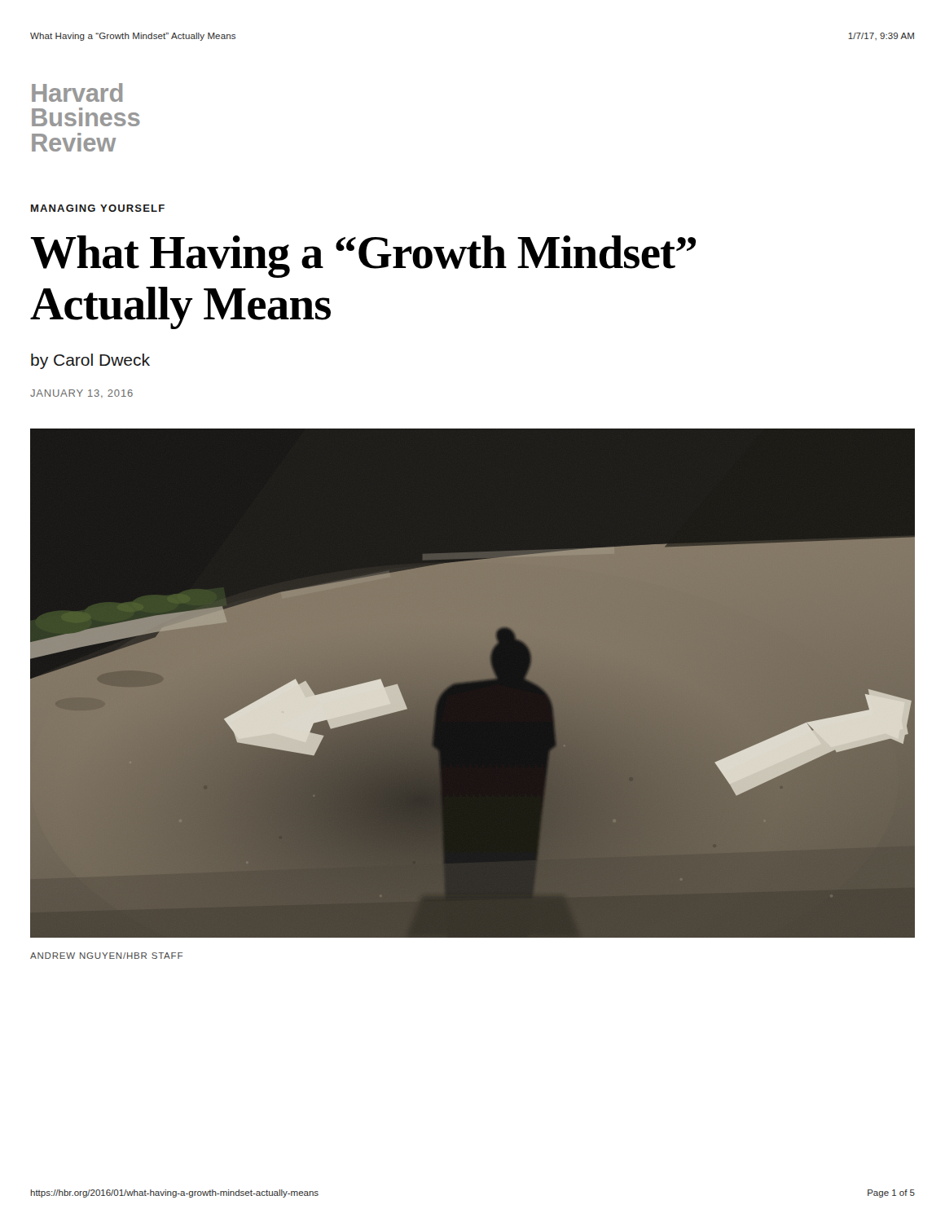What Having a “Growth Mindset” Actually Means
1/7/17, 9:39 AM
Harvard Business Review
Managing Yourself
What Having a “Growth Mindset” Actually Means
by Carol Dweck
January 13, 2016
Andrew Nguyen/HBR Staff
https://hbr.org/2016/01/what-having-a-growth-mindset-actually-means
Page 1 of 5